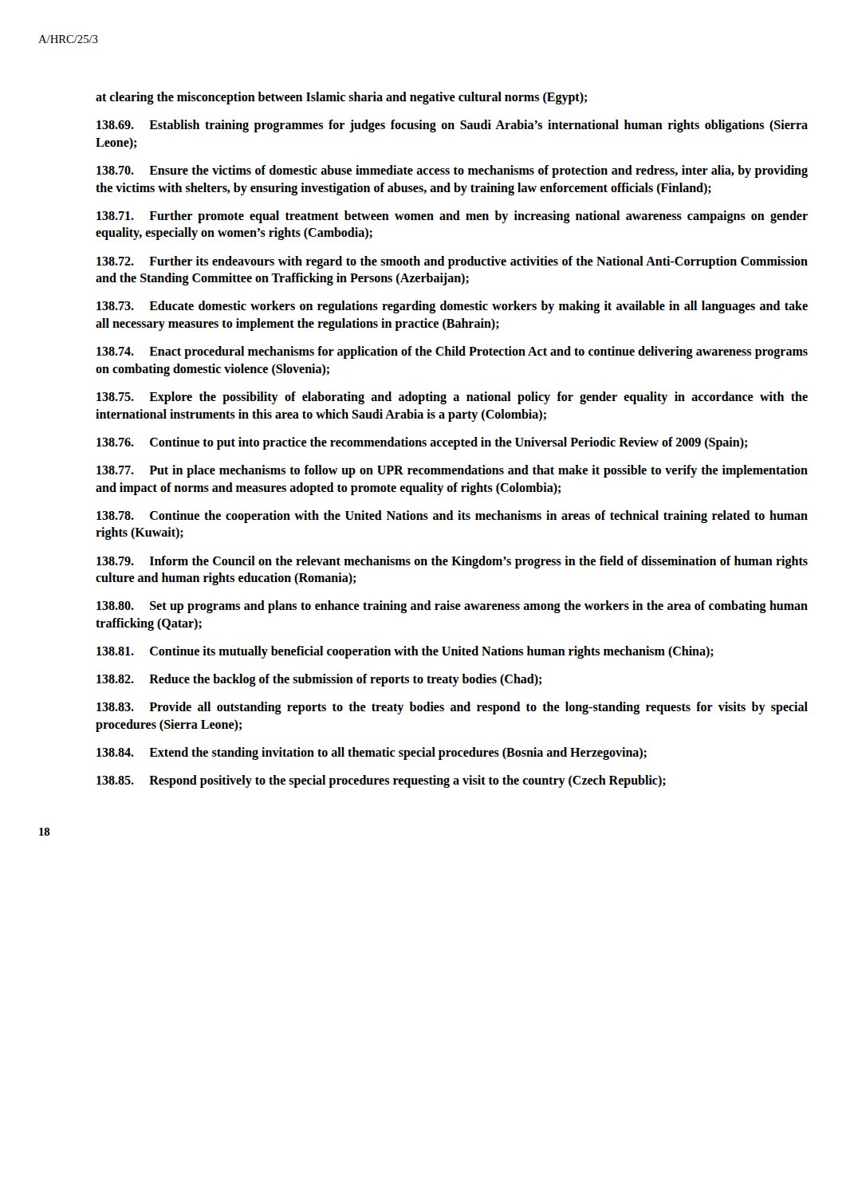A/HRC/25/3
at clearing the misconception between Islamic sharia and negative cultural norms (Egypt);
138.69. Establish training programmes for judges focusing on Saudi Arabia’s international human rights obligations (Sierra Leone);
138.70. Ensure the victims of domestic abuse immediate access to mechanisms of protection and redress, inter alia, by providing the victims with shelters, by ensuring investigation of abuses, and by training law enforcement officials (Finland);
138.71. Further promote equal treatment between women and men by increasing national awareness campaigns on gender equality, especially on women’s rights (Cambodia);
138.72. Further its endeavours with regard to the smooth and productive activities of the National Anti-Corruption Commission and the Standing Committee on Trafficking in Persons (Azerbaijan);
138.73. Educate domestic workers on regulations regarding domestic workers by making it available in all languages and take all necessary measures to implement the regulations in practice (Bahrain);
138.74. Enact procedural mechanisms for application of the Child Protection Act and to continue delivering awareness programs on combating domestic violence (Slovenia);
138.75. Explore the possibility of elaborating and adopting a national policy for gender equality in accordance with the international instruments in this area to which Saudi Arabia is a party (Colombia);
138.76. Continue to put into practice the recommendations accepted in the Universal Periodic Review of 2009 (Spain);
138.77. Put in place mechanisms to follow up on UPR recommendations and that make it possible to verify the implementation and impact of norms and measures adopted to promote equality of rights (Colombia);
138.78. Continue the cooperation with the United Nations and its mechanisms in areas of technical training related to human rights (Kuwait);
138.79. Inform the Council on the relevant mechanisms on the Kingdom’s progress in the field of dissemination of human rights culture and human rights education (Romania);
138.80. Set up programs and plans to enhance training and raise awareness among the workers in the area of combating human trafficking (Qatar);
138.81. Continue its mutually beneficial cooperation with the United Nations human rights mechanism (China);
138.82. Reduce the backlog of the submission of reports to treaty bodies (Chad);
138.83. Provide all outstanding reports to the treaty bodies and respond to the long-standing requests for visits by special procedures (Sierra Leone);
138.84. Extend the standing invitation to all thematic special procedures (Bosnia and Herzegovina);
138.85. Respond positively to the special procedures requesting a visit to the country (Czech Republic);
18